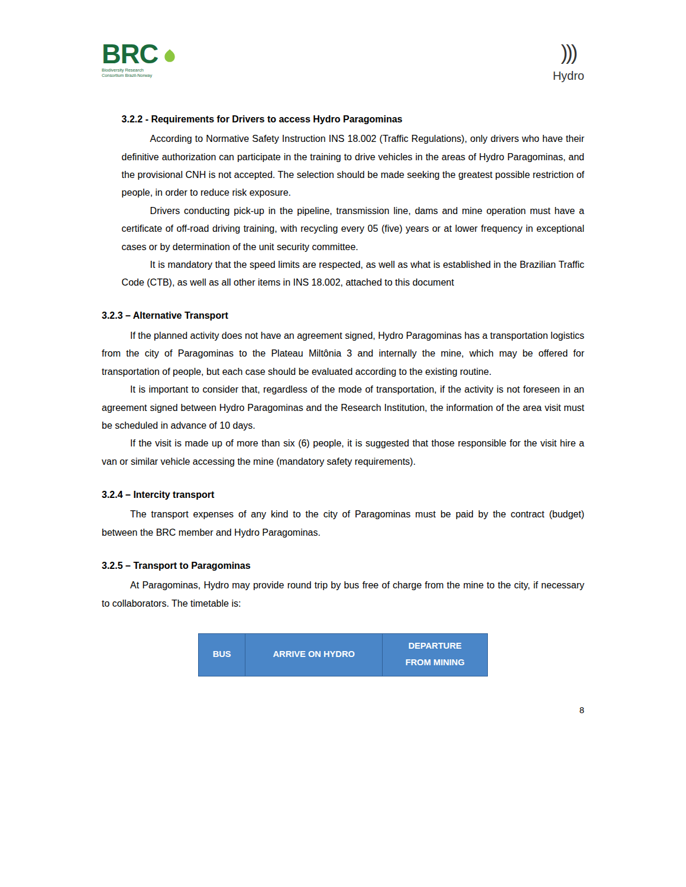BRC
Biodiversity Research
Consortium Brazil-Norway
)))
Hydro
3.2.2 - Requirements for Drivers to access Hydro Paragominas
According to Normative Safety Instruction INS 18.002 (Traffic Regulations), only drivers who have their definitive authorization can participate in the training to drive vehicles in the areas of Hydro Paragominas, and the provisional CNH is not accepted. The selection should be made seeking the greatest possible restriction of people, in order to reduce risk exposure.
Drivers conducting pick-up in the pipeline, transmission line, dams and mine operation must have a certificate of off-road driving training, with recycling every 05 (five) years or at lower frequency in exceptional cases or by determination of the unit security committee.
It is mandatory that the speed limits are respected, as well as what is established in the Brazilian Traffic Code (CTB), as well as all other items in INS 18.002, attached to this document
3.2.3 – Alternative Transport
If the planned activity does not have an agreement signed, Hydro Paragominas has a transportation logistics from the city of Paragominas to the Plateau Miltônia 3 and internally the mine, which may be offered for transportation of people, but each case should be evaluated according to the existing routine.
It is important to consider that, regardless of the mode of transportation, if the activity is not foreseen in an agreement signed between Hydro Paragominas and the Research Institution, the information of the area visit must be scheduled in advance of 10 days.
If the visit is made up of more than six (6) people, it is suggested that those responsible for the visit hire a van or similar vehicle accessing the mine (mandatory safety requirements).
3.2.4 – Intercity transport
The transport expenses of any kind to the city of Paragominas must be paid by the contract (budget) between the BRC member and Hydro Paragominas.
3.2.5 – Transport to Paragominas
At Paragominas, Hydro may provide round trip by bus free of charge from the mine to the city, if necessary to collaborators. The timetable is:
| BUS | ARRIVE ON HYDRO | DEPARTURE FROM MINING |
| --- | --- | --- |
8